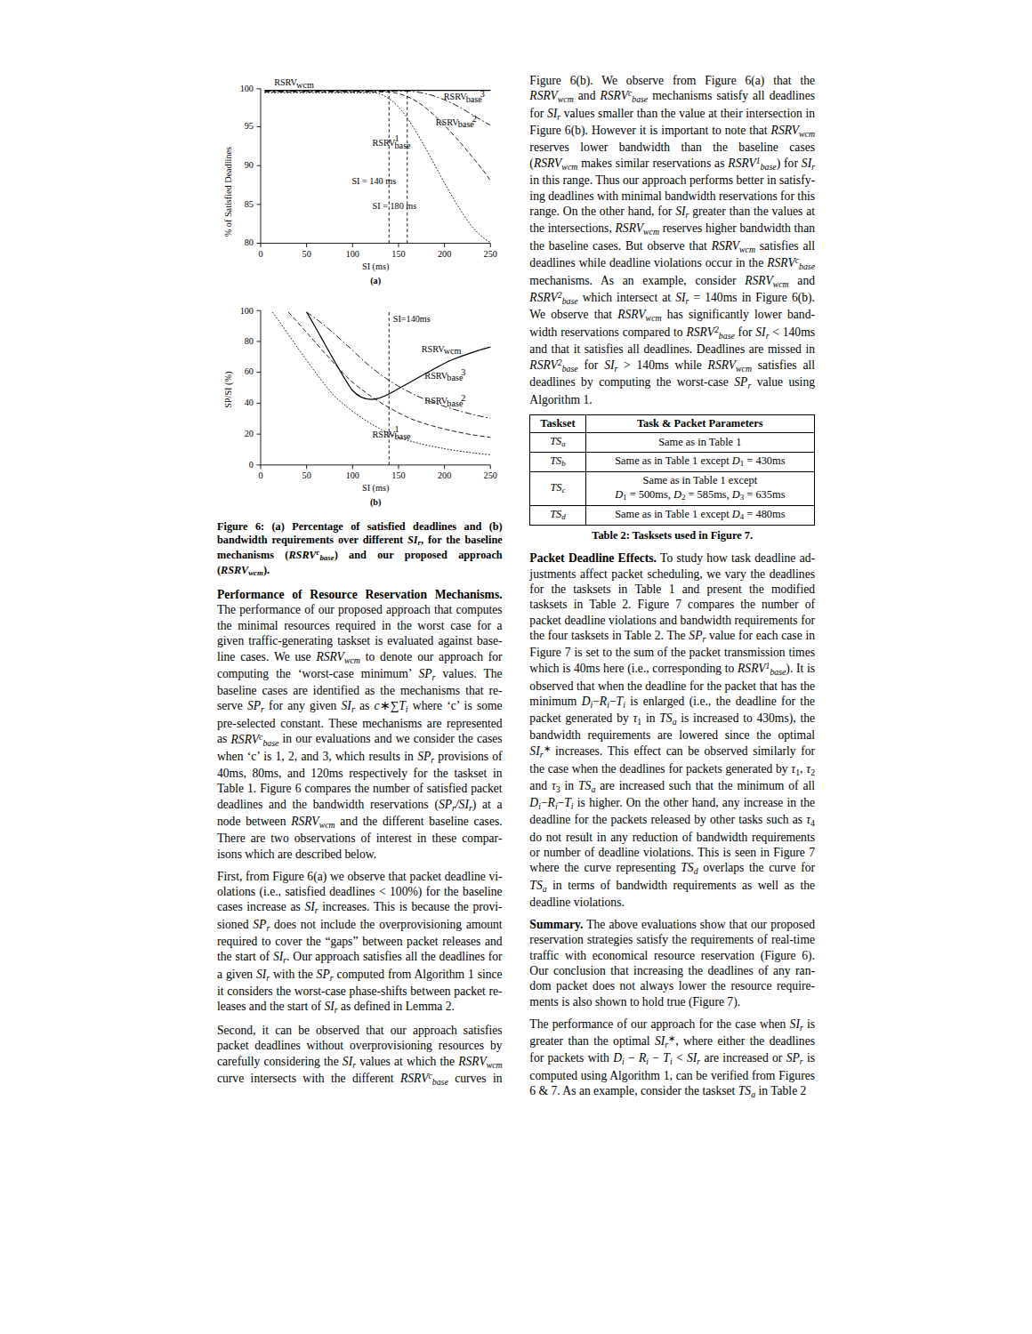80 85 90 95 100 0 50 100 150 200 250 % of Satisfied Deadlines SI (ms) (a) RSRV wcm RSRV base 3 RSRV base 2 RSRV base 1 SI = 140 ms SI = 180 ms 0 20 40 60 80 100 0 50 100 150 200 250 SP/SI (%) SI (ms) (b) SI=140ms RSRV wcm RSRV base 3 RSRV base 2 RSRV base 1
Figure 6: (a) Percentage of satisfied deadlines and (b) bandwidth requirements over different SIr, for the baseline mechanisms (RSRVcbase) and our proposed approach (RSRVwcm).
Performance of Resource Reservation Mechanisms. The performance of our proposed approach that computes the minimal resources required in the worst case for a given traffic-generating taskset is evaluated against baseline cases. We use RSRVwcm to denote our approach for computing the ‘worst-case minimum’ SPr values. The baseline cases are identified as the mechanisms that reserve SPr for any given SIr as c∗∑Ti where ‘c’ is some pre-selected constant. These mechanisms are represented as RSRVcbase in our evaluations and we consider the cases when ‘c’ is 1, 2, and 3, which results in SPr provisions of 40ms, 80ms, and 120ms respectively for the taskset in Table 1. Figure 6 compares the number of satisfied packet deadlines and the bandwidth reservations (SPr/SIr) at a node between RSRVwcm and the different baseline cases. There are two observations of interest in these comparisons which are described below.
First, from Figure 6(a) we observe that packet deadline violations (i.e., satisfied deadlines < 100%) for the baseline cases increase as SIr increases. This is because the provisioned SPr does not include the overprovisioning amount required to cover the “gaps” between packet releases and the start of SIr. Our approach satisfies all the deadlines for a given SIr with the SPr computed from Algorithm 1 since it considers the worst-case phase-shifts between packet releases and the start of SIr as defined in Lemma 2.
Second, it can be observed that our approach satisfies packet deadlines without overprovisioning resources by carefully considering the SIr values at which the RSRVwcm curve intersects with the different RSRVcbase curves in Figure 6(b). We observe from Figure 6(a) that the RSRVwcm and RSRVcbase mechanisms satisfy all deadlines for SIr values smaller than the value at their intersection in Figure 6(b). However it is important to note that RSRVwcm reserves lower bandwidth than the baseline cases (RSRVwcm makes similar reservations as RSRV1base) for SIr in this range. Thus our approach performs better in satisfying deadlines with minimal bandwidth reservations for this range. On the other hand, for SIr greater than the values at the intersections, RSRVwcm reserves higher bandwidth than the baseline cases. But observe that RSRVwcm satisfies all deadlines while deadline violations occur in the RSRVcbase mechanisms. As an example, consider RSRVwcm and RSRV2base which intersect at SIr = 140ms in Figure 6(b). We observe that RSRVwcm has significantly lower bandwidth reservations compared to RSRV2base for SIr < 140ms and that it satisfies all deadlines. Deadlines are missed in RSRV2base for SIr > 140ms while RSRVwcm satisfies all deadlines by computing the worst-case SPr value using Algorithm 1.
| Taskset | Task & Packet Parameters |
| --- | --- |
| TS a | Same as in Table 1 |
| TS b | Same as in Table 1 except D 1 = 430ms |
| TS c | Same as in Table 1 except D 1 = 500ms, D 2 = 585ms, D 3 = 635ms |
| TS d | Same as in Table 1 except D 4 = 480ms |
Table 2: Tasksets used in Figure 7.
Packet Deadline Effects. To study how task deadline adjustments affect packet scheduling, we vary the deadlines for the tasksets in Table 1 and present the modified tasksets in Table 2. Figure 7 compares the number of packet deadline violations and bandwidth requirements for the four tasksets in Table 2. The SPr value for each case in Figure 7 is set to the sum of the packet transmission times which is 40ms here (i.e., corresponding to RSRV1base). It is observed that when the deadline for the packet that has the minimum Di−Ri−Ti is enlarged (i.e., the deadline for the packet generated by τ1 in TSa is increased to 430ms), the bandwidth requirements are lowered since the optimal SIr∗ increases. This effect can be observed similarly for the case when the deadlines for packets generated by τ1, τ2 and τ3 in TSa are increased such that the minimum of all Di−Ri−Ti is higher. On the other hand, any increase in the deadline for the packets released by other tasks such as τ4 do not result in any reduction of bandwidth requirements or number of deadline violations. This is seen in Figure 7 where the curve representing TSd overlaps the curve for TSa in terms of bandwidth requirements as well as the deadline violations.
Summary. The above evaluations show that our proposed reservation strategies satisfy the requirements of real-time traffic with economical resource reservation (Figure 6). Our conclusion that increasing the deadlines of any random packet does not always lower the resource requirements is also shown to hold true (Figure 7).
The performance of our approach for the case when SIr is greater than the optimal SIr∗, where either the deadlines for packets with Di − Ri − Ti < SIr are increased or SPr is computed using Algorithm 1, can be verified from Figures 6 & 7. As an example, consider the taskset TSa in Table 2